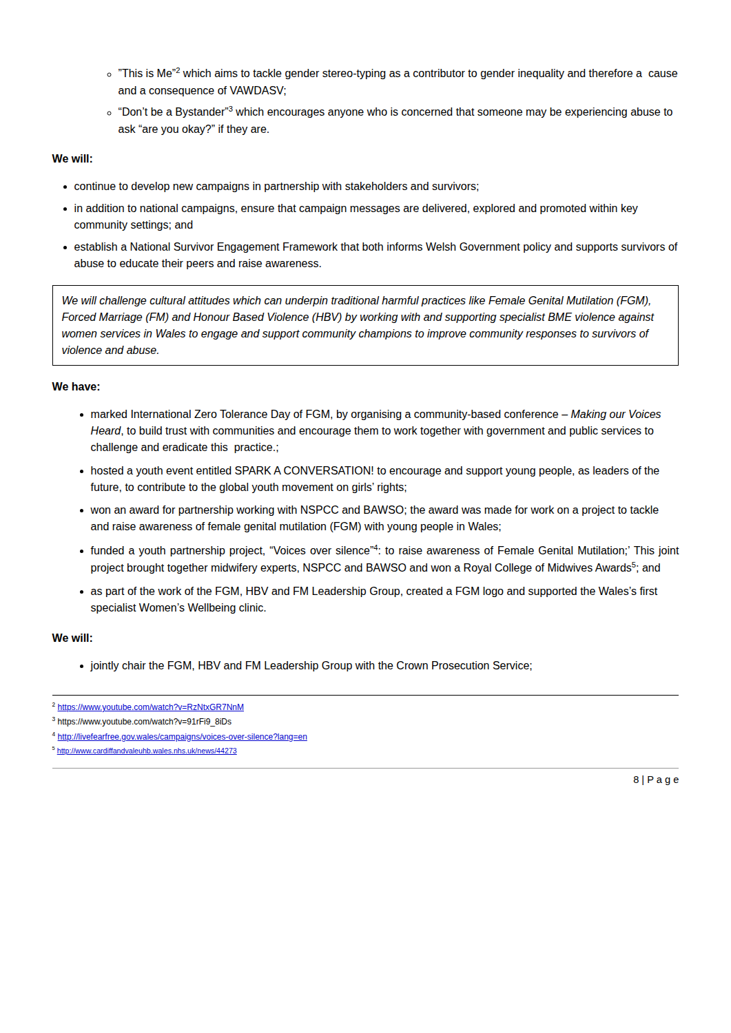”This is Me”2 which aims to tackle gender stereo-typing as a contributor to gender inequality and therefore a cause and a consequence of VAWDASV;
“Don’t be a Bystander”3 which encourages anyone who is concerned that someone may be experiencing abuse to ask “are you okay?” if they are.
We will:
continue to develop new campaigns in partnership with stakeholders and survivors;
in addition to national campaigns, ensure that campaign messages are delivered, explored and promoted within key community settings; and
establish a National Survivor Engagement Framework that both informs Welsh Government policy and supports survivors of abuse to educate their peers and raise awareness.
We will challenge cultural attitudes which can underpin traditional harmful practices like Female Genital Mutilation (FGM), Forced Marriage (FM) and Honour Based Violence (HBV) by working with and supporting specialist BME violence against women services in Wales to engage and support community champions to improve community responses to survivors of violence and abuse.
We have:
marked International Zero Tolerance Day of FGM, by organising a community-based conference – Making our Voices Heard, to build trust with communities and encourage them to work together with government and public services to challenge and eradicate this practice.;
hosted a youth event entitled SPARK A CONVERSATION! to encourage and support young people, as leaders of the future, to contribute to the global youth movement on girls’ rights;
won an award for partnership working with NSPCC and BAWSO; the award was made for work on a project to tackle and raise awareness of female genital mutilation (FGM) with young people in Wales;
funded a youth partnership project, “Voices over silence”4: to raise awareness of Female Genital Mutilation;’ This joint project brought together midwifery experts, NSPCC and BAWSO and won a Royal College of Midwives Awards5; and
as part of the work of the FGM, HBV and FM Leadership Group, created a FGM logo and supported the Wales’s first specialist Women’s Wellbeing clinic.
We will:
jointly chair the FGM, HBV and FM Leadership Group with the Crown Prosecution Service;
2 https://www.youtube.com/watch?v=RzNtxGR7NnM
3 https://www.youtube.com/watch?v=91rFi9_8iDs
4 http://livefearfree.gov.wales/campaigns/voices-over-silence?lang=en
5 http://www.cardiffandvaleuhb.wales.nhs.uk/news/44273
8 | P a g e